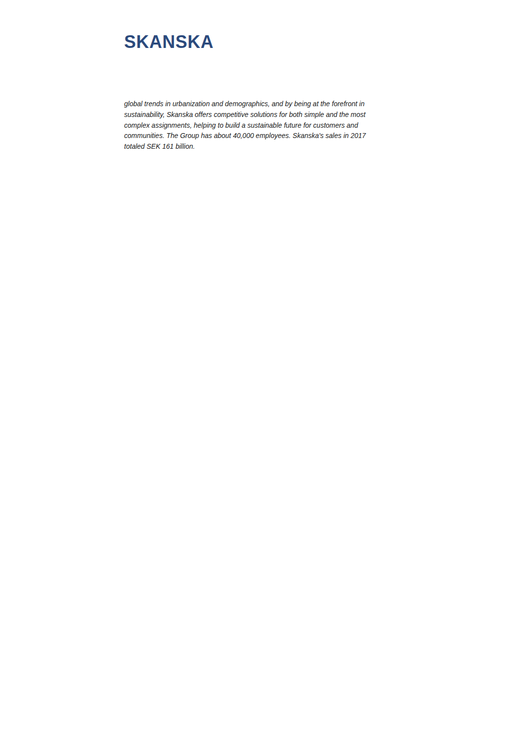SKANSKA
global trends in urbanization and demographics, and by being at the forefront in sustainability, Skanska offers competitive solutions for both simple and the most complex assignments, helping to build a sustainable future for customers and communities. The Group has about 40,000 employees. Skanska's sales in 2017 totaled SEK 161 billion.